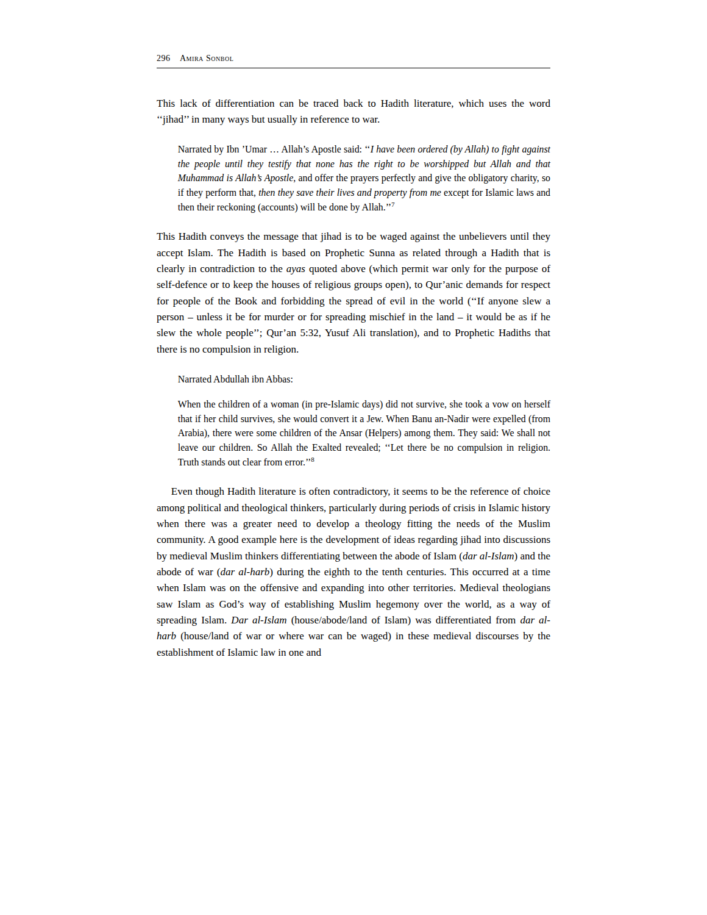296 Amira Sonbol
This lack of differentiation can be traced back to Hadith literature, which uses the word ‘‘jihad’’ in many ways but usually in reference to war.
Narrated by Ibn ’Umar … Allah’s Apostle said: ‘‘I have been ordered (by Allah) to fight against the people until they testify that none has the right to be worshipped but Allah and that Muhammad is Allah’s Apostle, and offer the prayers perfectly and give the obligatory charity, so if they perform that, then they save their lives and property from me except for Islamic laws and then their reckoning (accounts) will be done by Allah.’’7
This Hadith conveys the message that jihad is to be waged against the unbelievers until they accept Islam. The Hadith is based on Prophetic Sunna as related through a Hadith that is clearly in contradiction to the ayas quoted above (which permit war only for the purpose of self-defence or to keep the houses of religious groups open), to Qur’anic demands for respect for people of the Book and forbidding the spread of evil in the world (‘‘If anyone slew a person – unless it be for murder or for spreading mischief in the land – it would be as if he slew the whole people’’; Qur’an 5:32, Yusuf Ali translation), and to Prophetic Hadiths that there is no compulsion in religion.
Narrated Abdullah ibn Abbas:
When the children of a woman (in pre-Islamic days) did not survive, she took a vow on herself that if her child survives, she would convert it a Jew. When Banu an-Nadir were expelled (from Arabia), there were some children of the Ansar (Helpers) among them. They said: We shall not leave our children. So Allah the Exalted revealed; ‘‘Let there be no compulsion in religion. Truth stands out clear from error.’’8
Even though Hadith literature is often contradictory, it seems to be the reference of choice among political and theological thinkers, particularly during periods of crisis in Islamic history when there was a greater need to develop a theology fitting the needs of the Muslim community. A good example here is the development of ideas regarding jihad into discussions by medieval Muslim thinkers differentiating between the abode of Islam (dar al-Islam) and the abode of war (dar al-harb) during the eighth to the tenth centuries. This occurred at a time when Islam was on the offensive and expanding into other territories. Medieval theologians saw Islam as God’s way of establishing Muslim hegemony over the world, as a way of spreading Islam. Dar al-Islam (house/abode/land of Islam) was differentiated from dar al-harb (house/land of war or where war can be waged) in these medieval discourses by the establishment of Islamic law in one and